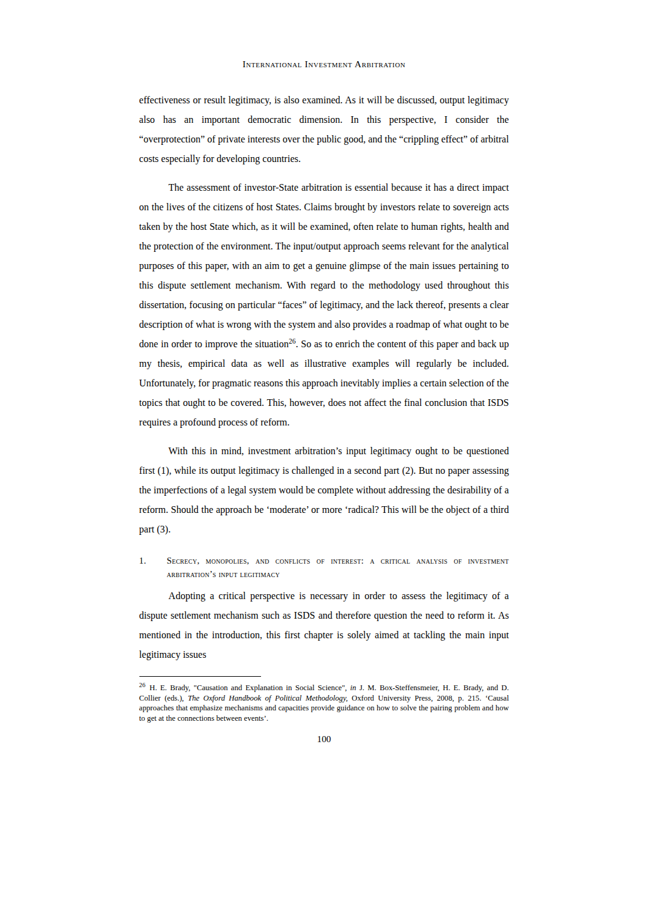International Investment Arbitration
effectiveness or result legitimacy, is also examined. As it will be discussed, output legitimacy also has an important democratic dimension. In this perspective, I consider the “overprotection” of private interests over the public good, and the “crippling effect” of arbitral costs especially for developing countries.
The assessment of investor-State arbitration is essential because it has a direct impact on the lives of the citizens of host States. Claims brought by investors relate to sovereign acts taken by the host State which, as it will be examined, often relate to human rights, health and the protection of the environment. The input/output approach seems relevant for the analytical purposes of this paper, with an aim to get a genuine glimpse of the main issues pertaining to this dispute settlement mechanism. With regard to the methodology used throughout this dissertation, focusing on particular “faces” of legitimacy, and the lack thereof, presents a clear description of what is wrong with the system and also provides a roadmap of what ought to be done in order to improve the situation26. So as to enrich the content of this paper and back up my thesis, empirical data as well as illustrative examples will regularly be included. Unfortunately, for pragmatic reasons this approach inevitably implies a certain selection of the topics that ought to be covered. This, however, does not affect the final conclusion that ISDS requires a profound process of reform.
With this in mind, investment arbitration’s input legitimacy ought to be questioned first (1), while its output legitimacy is challenged in a second part (2). But no paper assessing the imperfections of a legal system would be complete without addressing the desirability of a reform. Should the approach be ‘moderate’ or more ‘radical? This will be the object of a third part (3).
1. Secrecy, monopolies, and conflicts of interest: a critical analysis of investment arbitration’s input legitimacy
Adopting a critical perspective is necessary in order to assess the legitimacy of a dispute settlement mechanism such as ISDS and therefore question the need to reform it. As mentioned in the introduction, this first chapter is solely aimed at tackling the main input legitimacy issues
26 H. E. Brady, "Causation and Explanation in Social Science", in J. M. Box-Steffensmeier, H. E. Brady, and D. Collier (eds.), The Oxford Handbook of Political Methodology, Oxford University Press, 2008, p. 215. ‘Causal approaches that emphasize mechanisms and capacities provide guidance on how to solve the pairing problem and how to get at the connections between events’.
100